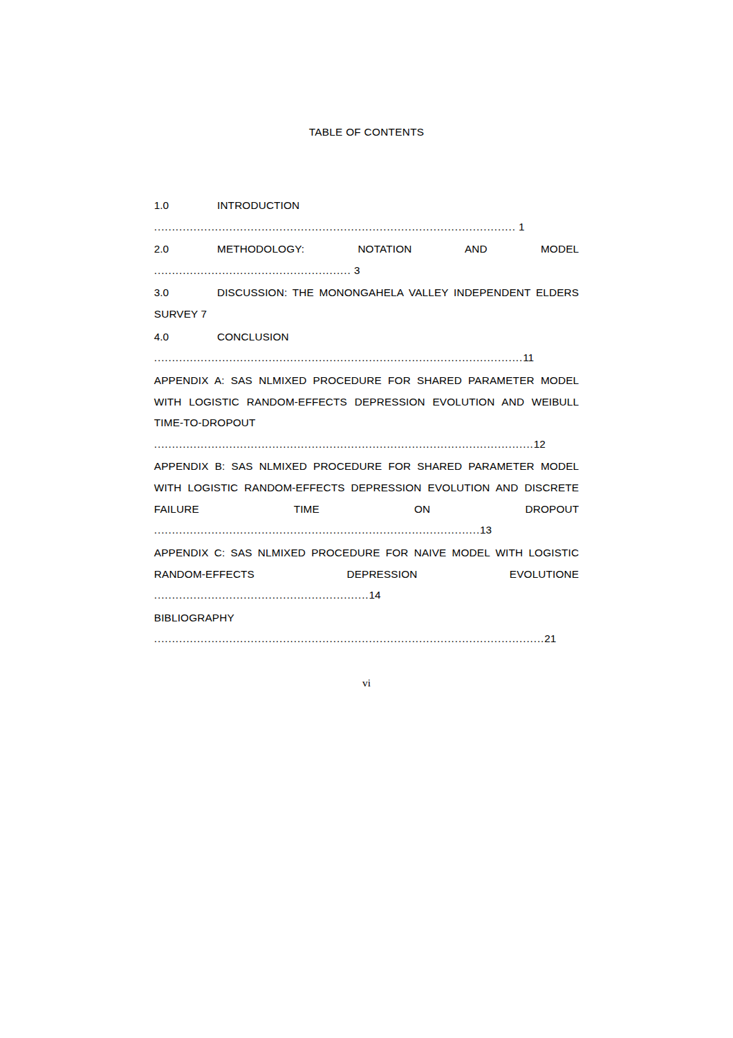TABLE OF CONTENTS
1.0 INTRODUCTION ..................................................................................................... 1
2.0 METHODOLOGY: NOTATION AND MODEL ....................................................... 3
3.0 DISCUSSION: THE MONONGAHELA VALLEY INDEPENDENT ELDERS SURVEY 7
4.0 CONCLUSION ....................................................................................................... 11
APPENDIX A: SAS NLMIXED PROCEDURE FOR SHARED PARAMETER MODEL WITH LOGISTIC RANDOM-EFFECTS DEPRESSION EVOLUTION AND WEIBULL TIME-TO-DROPOUT .......................................................................................................... 12
APPENDIX B: SAS NLMIXED PROCEDURE FOR SHARED PARAMETER MODEL WITH LOGISTIC RANDOM-EFFECTS DEPRESSION EVOLUTION AND DISCRETE FAILURE TIME ON DROPOUT ........................................................................................... 13
APPENDIX C: SAS NLMIXED PROCEDURE FOR NAIVE MODEL WITH LOGISTIC RANDOM-EFFECTS DEPRESSION EVOLUTIONE ............................................................ 14
BIBLIOGRAPHY ............................................................................................................. 21
vi